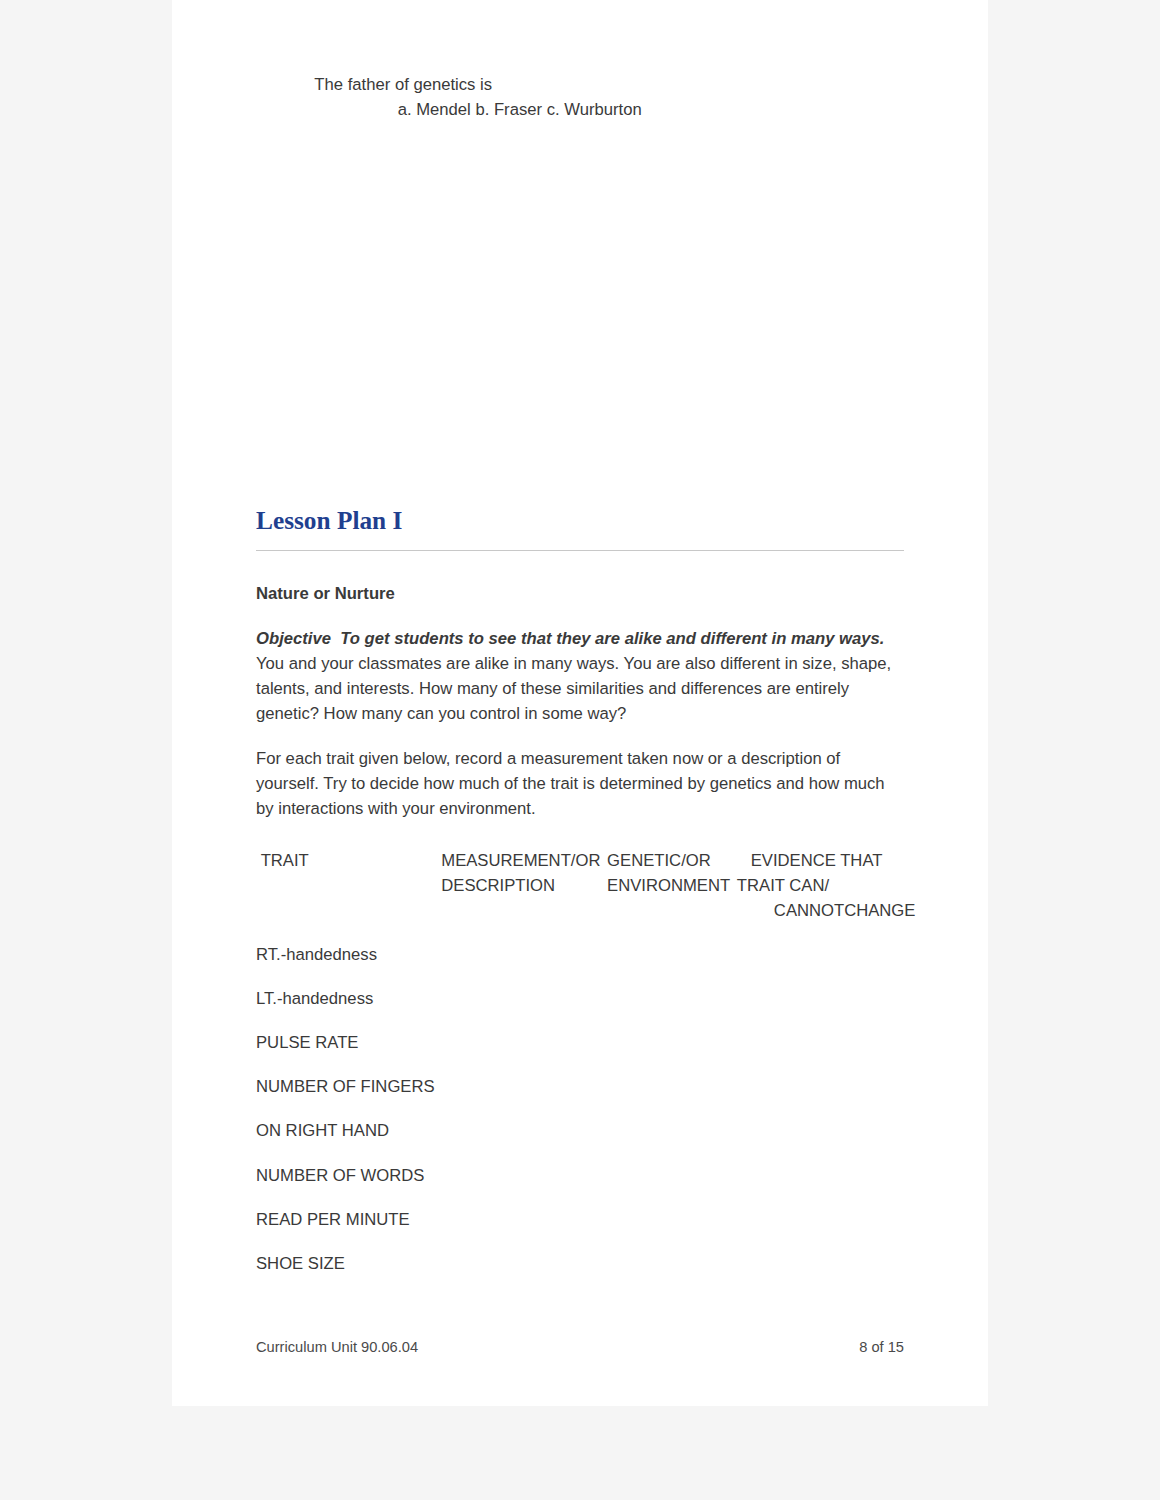The father of genetics is
a. Mendel b. Fraser c. Wurburton
Lesson Plan I
Nature or Nurture
Objective To get students to see that they are alike and different in many ways.
You and your classmates are alike in many ways. You are also different in size, shape, talents, and interests. How many of these similarities and differences are entirely genetic? How many can you control in some way?
For each trait given below, record a measurement taken now or a description of yourself. Try to decide how much of the trait is determined by genetics and how much by interactions with your environment.
| TRAIT | MEASUREMENT/OR | GENETIC/OR | EVIDENCE THAT |
| --- | --- | --- | --- |
| | DESCRIPTION | ENVIRONMENT | TRAIT CAN/ |
| | | | CANNOTCHANGE |
| RT.-handedness | | | |
| LT.-handedness | | | |
| PULSE RATE | | | |
| NUMBER OF FINGERS | | | |
| ON RIGHT HAND | | | |
| NUMBER OF WORDS | | | |
| READ PER MINUTE | | | |
| SHOE SIZE | | | |
Curriculum Unit 90.06.04 8 of 15